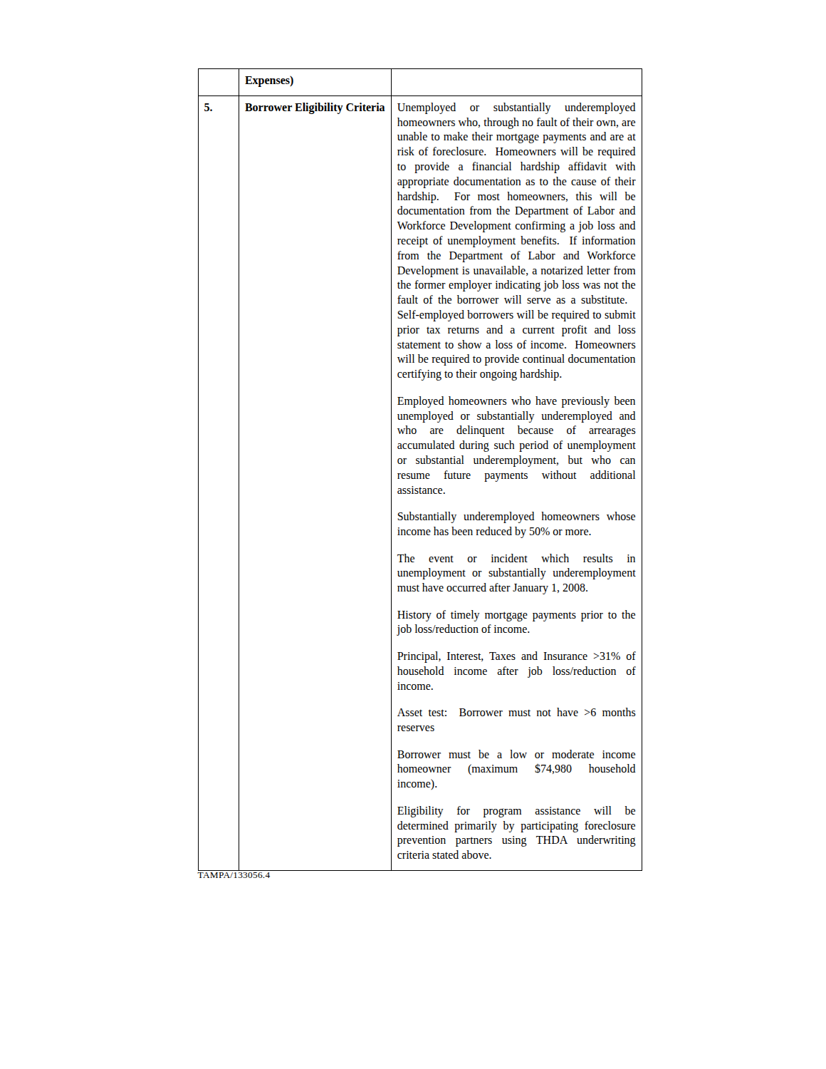| | Expenses) | |
| 5. | Borrower Eligibility Criteria | Unemployed or substantially underemployed homeowners who, through no fault of their own, are unable to make their mortgage payments and are at risk of foreclosure. Homeowners will be required to provide a financial hardship affidavit with appropriate documentation as to the cause of their hardship. For most homeowners, this will be documentation from the Department of Labor and Workforce Development confirming a job loss and receipt of unemployment benefits. If information from the Department of Labor and Workforce Development is unavailable, a notarized letter from the former employer indicating job loss was not the fault of the borrower will serve as a substitute. Self-employed borrowers will be required to submit prior tax returns and a current profit and loss statement to show a loss of income. Homeowners will be required to provide continual documentation certifying to their ongoing hardship. Employed homeowners who have previously been unemployed or substantially underemployed and who are delinquent because of arrearages accumulated during such period of unemployment or substantial underemployment, but who can resume future payments without additional assistance. Substantially underemployed homeowners whose income has been reduced by 50% or more. The event or incident which results in unemployment or substantially underemployment must have occurred after January 1, 2008. History of timely mortgage payments prior to the job loss/reduction of income. Principal, Interest, Taxes and Insurance >31% of household income after job loss/reduction of income. Asset test: Borrower must not have >6 months reserves Borrower must be a low or moderate income homeowner (maximum $74,980 household income). Eligibility for program assistance will be determined primarily by participating foreclosure prevention partners using THDA underwriting criteria stated above. |
TAMPA/133056.4